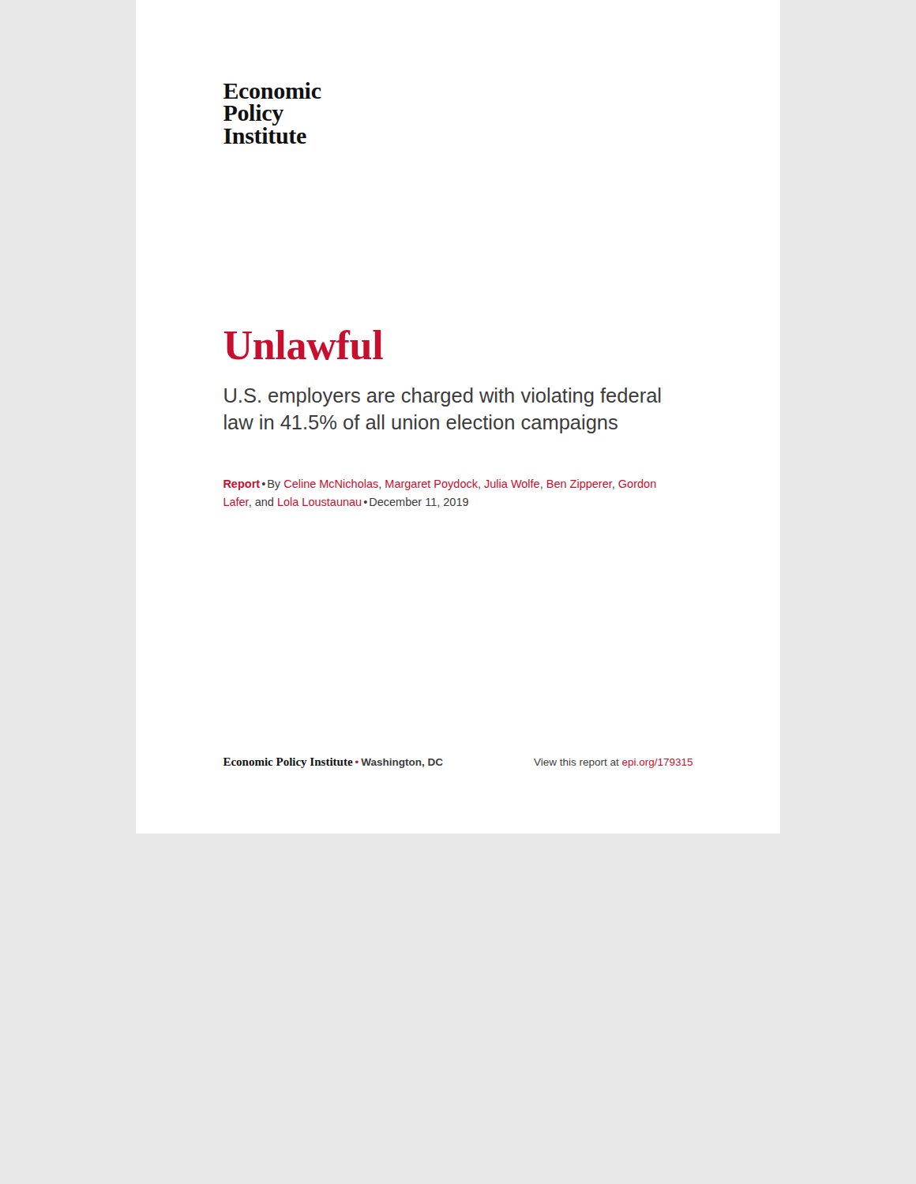Economic Policy Institute
Unlawful
U.S. employers are charged with violating federal law in 41.5% of all union election campaigns
Report•By Celine McNicholas, Margaret Poydock, Julia Wolfe, Ben Zipperer, Gordon Lafer, and Lola Loustaunau•December 11, 2019
Economic Policy Institute•Washington, DC
View this report at epi.org/179315